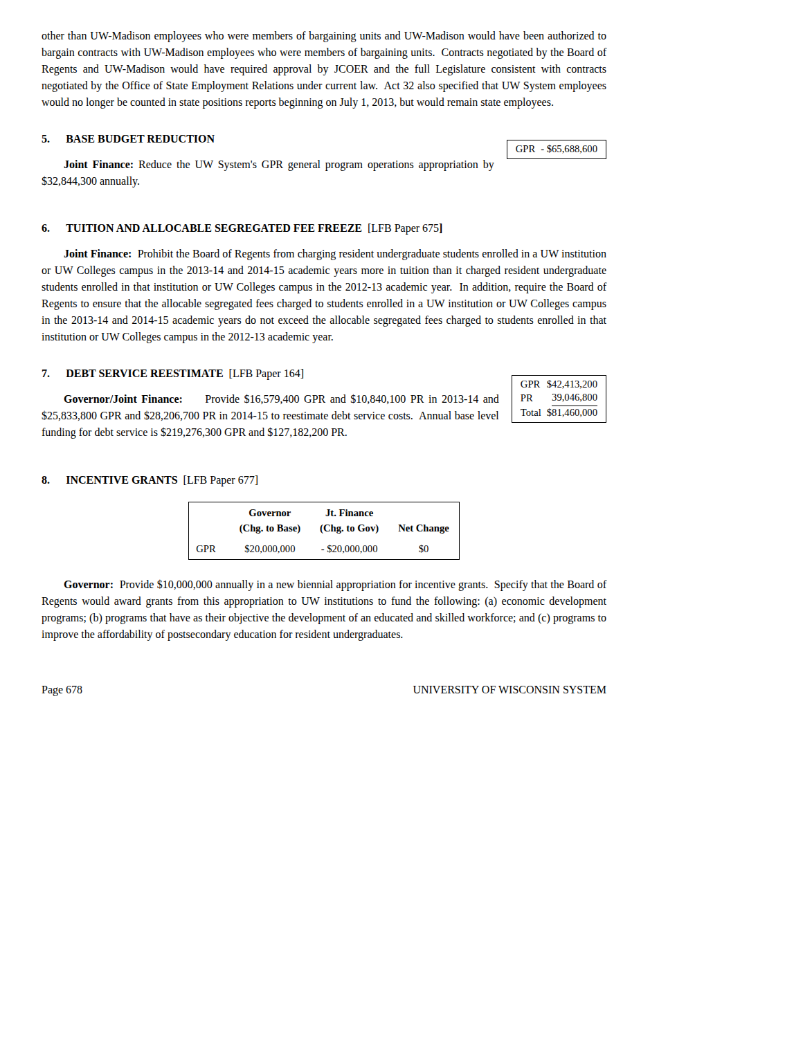other than UW-Madison employees who were members of bargaining units and UW-Madison would have been authorized to bargain contracts with UW-Madison employees who were members of bargaining units. Contracts negotiated by the Board of Regents and UW-Madison would have required approval by JCOER and the full Legislature consistent with contracts negotiated by the Office of State Employment Relations under current law. Act 32 also specified that UW System employees would no longer be counted in state positions reports beginning on July 1, 2013, but would remain state employees.
| GPR | - $65,688,600 |
5. Base Budget Reduction
Joint Finance: Reduce the UW System's GPR general program operations appropriation by $32,844,300 annually.
6. Tuition and Allocable Segregated Fee Freeze [LFB Paper 675]
Joint Finance: Prohibit the Board of Regents from charging resident undergraduate students enrolled in a UW institution or UW Colleges campus in the 2013-14 and 2014-15 academic years more in tuition than it charged resident undergraduate students enrolled in that institution or UW Colleges campus in the 2012-13 academic year. In addition, require the Board of Regents to ensure that the allocable segregated fees charged to students enrolled in a UW institution or UW Colleges campus in the 2013-14 and 2014-15 academic years do not exceed the allocable segregated fees charged to students enrolled in that institution or UW Colleges campus in the 2012-13 academic year.
| GPR | $42,413,200 |
| PR | 39,046,800 |
| Total | $81,460,000 |
7. Debt Service Reestimate [LFB Paper 164]
Governor/Joint Finance: Provide $16,579,400 GPR and $10,840,100 PR in 2013-14 and $25,833,800 GPR and $28,206,700 PR in 2014-15 to reestimate debt service costs. Annual base level funding for debt service is $219,276,300 GPR and $127,182,200 PR.
8. Incentive Grants [LFB Paper 677]
| | Governor (Chg. to Base) | Jt. Finance (Chg. to Gov) | Net Change |
| GPR | $20,000,000 | - $20,000,000 | $0 |
Governor: Provide $10,000,000 annually in a new biennial appropriation for incentive grants. Specify that the Board of Regents would award grants from this appropriation to UW institutions to fund the following: (a) economic development programs; (b) programs that have as their objective the development of an educated and skilled workforce; and (c) programs to improve the affordability of postsecondary education for resident undergraduates.
Page 678
UNIVERSITY OF WISCONSIN SYSTEM